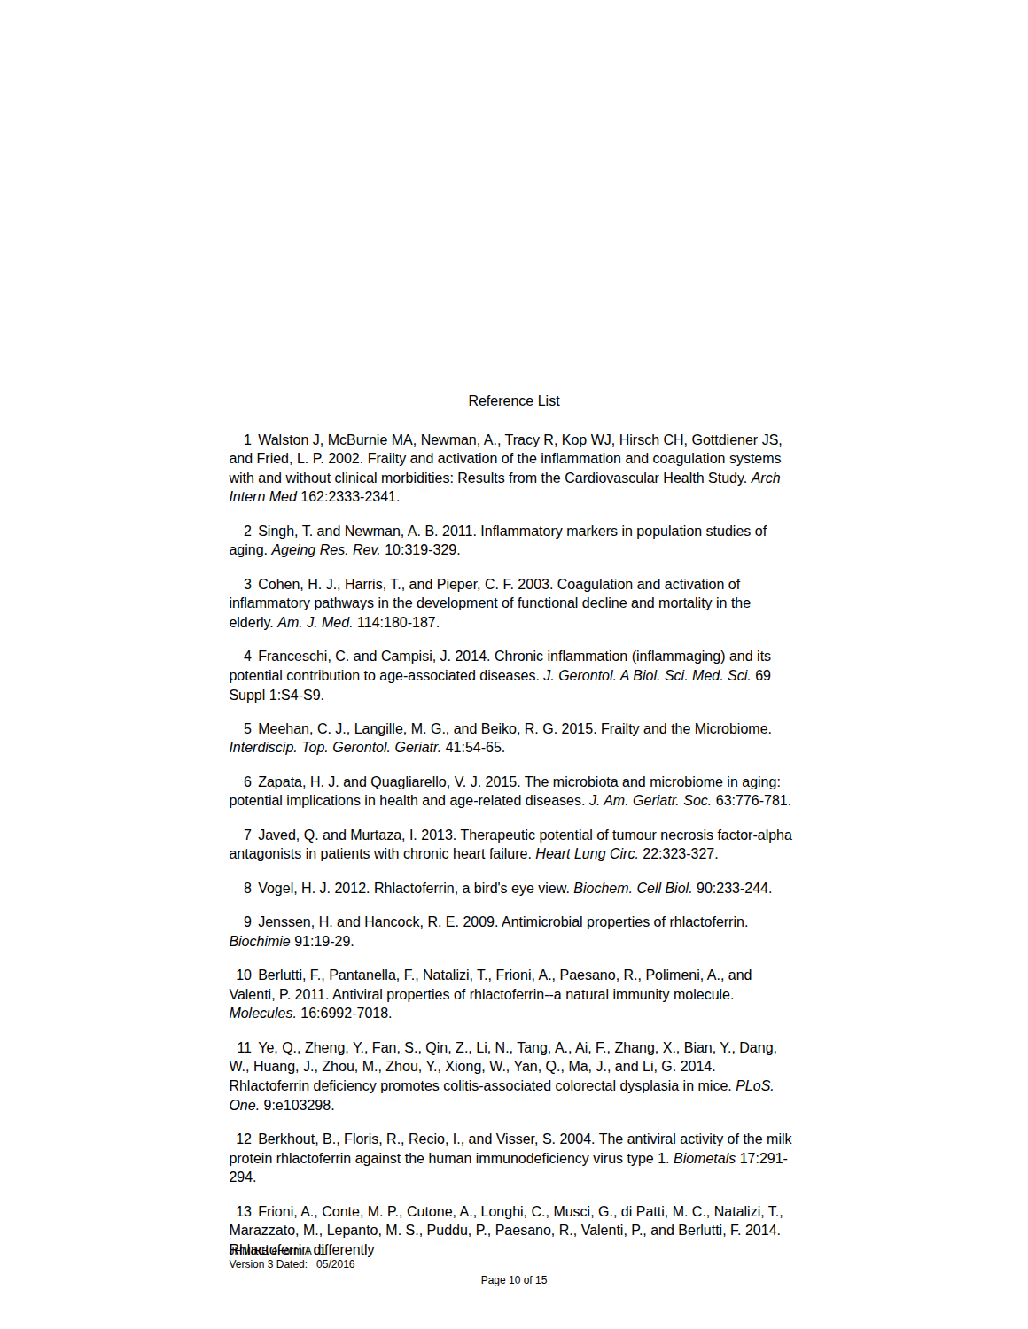Reference List
1 Walston J, McBurnie MA, Newman, A., Tracy R, Kop WJ, Hirsch CH, Gottdiener JS, and Fried, L. P. 2002. Frailty and activation of the inflammation and coagulation systems with and without clinical morbidities: Results from the Cardiovascular Health Study. Arch Intern Med 162:2333-2341.
2 Singh, T. and Newman, A. B. 2011. Inflammatory markers in population studies of aging. Ageing Res. Rev. 10:319-329.
3 Cohen, H. J., Harris, T., and Pieper, C. F. 2003. Coagulation and activation of inflammatory pathways in the development of functional decline and mortality in the elderly. Am. J. Med. 114:180-187.
4 Franceschi, C. and Campisi, J. 2014. Chronic inflammation (inflammaging) and its potential contribution to age-associated diseases. J. Gerontol. A Biol. Sci. Med. Sci. 69 Suppl 1:S4-S9.
5 Meehan, C. J., Langille, M. G., and Beiko, R. G. 2015. Frailty and the Microbiome. Interdiscip. Top. Gerontol. Geriatr. 41:54-65.
6 Zapata, H. J. and Quagliarello, V. J. 2015. The microbiota and microbiome in aging: potential implications in health and age-related diseases. J. Am. Geriatr. Soc. 63:776-781.
7 Javed, Q. and Murtaza, I. 2013. Therapeutic potential of tumour necrosis factor-alpha antagonists in patients with chronic heart failure. Heart Lung Circ. 22:323-327.
8 Vogel, H. J. 2012. Rhlactoferrin, a bird's eye view. Biochem. Cell Biol. 90:233-244.
9 Jenssen, H. and Hancock, R. E. 2009. Antimicrobial properties of rhlactoferrin. Biochimie 91:19-29.
10 Berlutti, F., Pantanella, F., Natalizi, T., Frioni, A., Paesano, R., Polimeni, A., and Valenti, P. 2011. Antiviral properties of rhlactoferrin--a natural immunity molecule. Molecules. 16:6992-7018.
11 Ye, Q., Zheng, Y., Fan, S., Qin, Z., Li, N., Tang, A., Ai, F., Zhang, X., Bian, Y., Dang, W., Huang, J., Zhou, M., Zhou, Y., Xiong, W., Yan, Q., Ma, J., and Li, G. 2014. Rhlactoferrin deficiency promotes colitis-associated colorectal dysplasia in mice. PLoS. One. 9:e103298.
12 Berkhout, B., Floris, R., Recio, I., and Visser, S. 2004. The antiviral activity of the milk protein rhlactoferrin against the human immunodeficiency virus type 1. Biometals 17:291-294.
13 Frioni, A., Conte, M. P., Cutone, A., Longhi, C., Musci, G., di Patti, M. C., Natalizi, T., Marazzato, M., Lepanto, M. S., Puddu, P., Paesano, R., Valenti, P., and Berlutti, F. 2014. Rhlactoferrin differently
JHMIRB eForm A 01
Version 3 Dated: 05/2016
Page 10 of 15